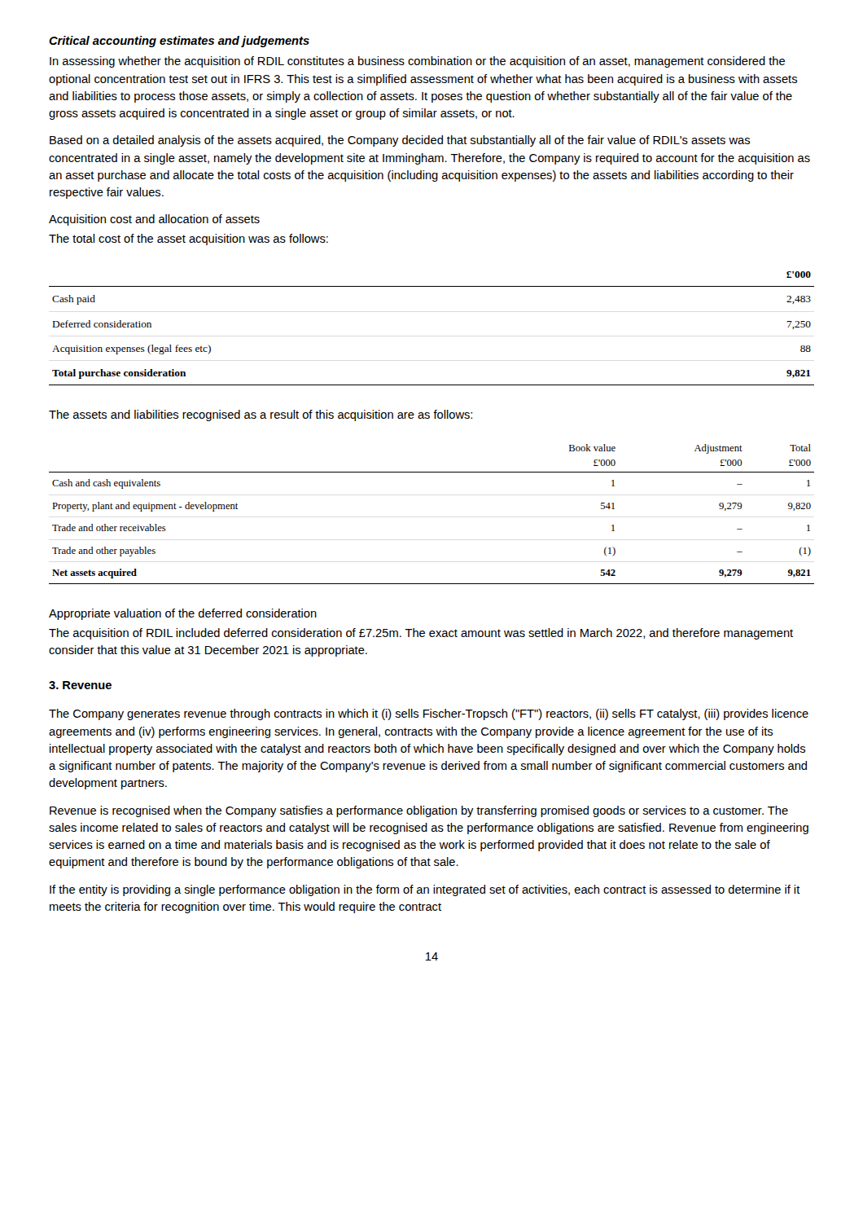Critical accounting estimates and judgements
In assessing whether the acquisition of RDIL constitutes a business combination or the acquisition of an asset, management considered the optional concentration test set out in IFRS 3. This test is a simplified assessment of whether what has been acquired is a business with assets and liabilities to process those assets, or simply a collection of assets. It poses the question of whether substantially all of the fair value of the gross assets acquired is concentrated in a single asset or group of similar assets, or not.
Based on a detailed analysis of the assets acquired, the Company decided that substantially all of the fair value of RDIL's assets was concentrated in a single asset, namely the development site at Immingham. Therefore, the Company is required to account for the acquisition as an asset purchase and allocate the total costs of the acquisition (including acquisition expenses) to the assets and liabilities according to their respective fair values.
Acquisition cost and allocation of assets
The total cost of the asset acquisition was as follows:
| | £'000 |
| --- | --- |
| Cash paid | 2,483 |
| Deferred consideration | 7,250 |
| Acquisition expenses (legal fees etc) | 88 |
| Total purchase consideration | 9,821 |
The assets and liabilities recognised as a result of this acquisition are as follows:
| | Book value £'000 | Adjustment £'000 | Total £'000 |
| --- | --- | --- | --- |
| Cash and cash equivalents | 1 | – | 1 |
| Property, plant and equipment - development | 541 | 9,279 | 9,820 |
| Trade and other receivables | 1 | – | 1 |
| Trade and other payables | (1) | – | (1) |
| Net assets acquired | 542 | 9,279 | 9,821 |
Appropriate valuation of the deferred consideration
The acquisition of RDIL included deferred consideration of £7.25m. The exact amount was settled in March 2022, and therefore management consider that this value at 31 December 2021 is appropriate.
3. Revenue
The Company generates revenue through contracts in which it (i) sells Fischer-Tropsch ("FT") reactors, (ii) sells FT catalyst, (iii) provides licence agreements and (iv) performs engineering services. In general, contracts with the Company provide a licence agreement for the use of its intellectual property associated with the catalyst and reactors both of which have been specifically designed and over which the Company holds a significant number of patents. The majority of the Company's revenue is derived from a small number of significant commercial customers and development partners.
Revenue is recognised when the Company satisfies a performance obligation by transferring promised goods or services to a customer. The sales income related to sales of reactors and catalyst will be recognised as the performance obligations are satisfied. Revenue from engineering services is earned on a time and materials basis and is recognised as the work is performed provided that it does not relate to the sale of equipment and therefore is bound by the performance obligations of that sale.
If the entity is providing a single performance obligation in the form of an integrated set of activities, each contract is assessed to determine if it meets the criteria for recognition over time. This would require the contract
14